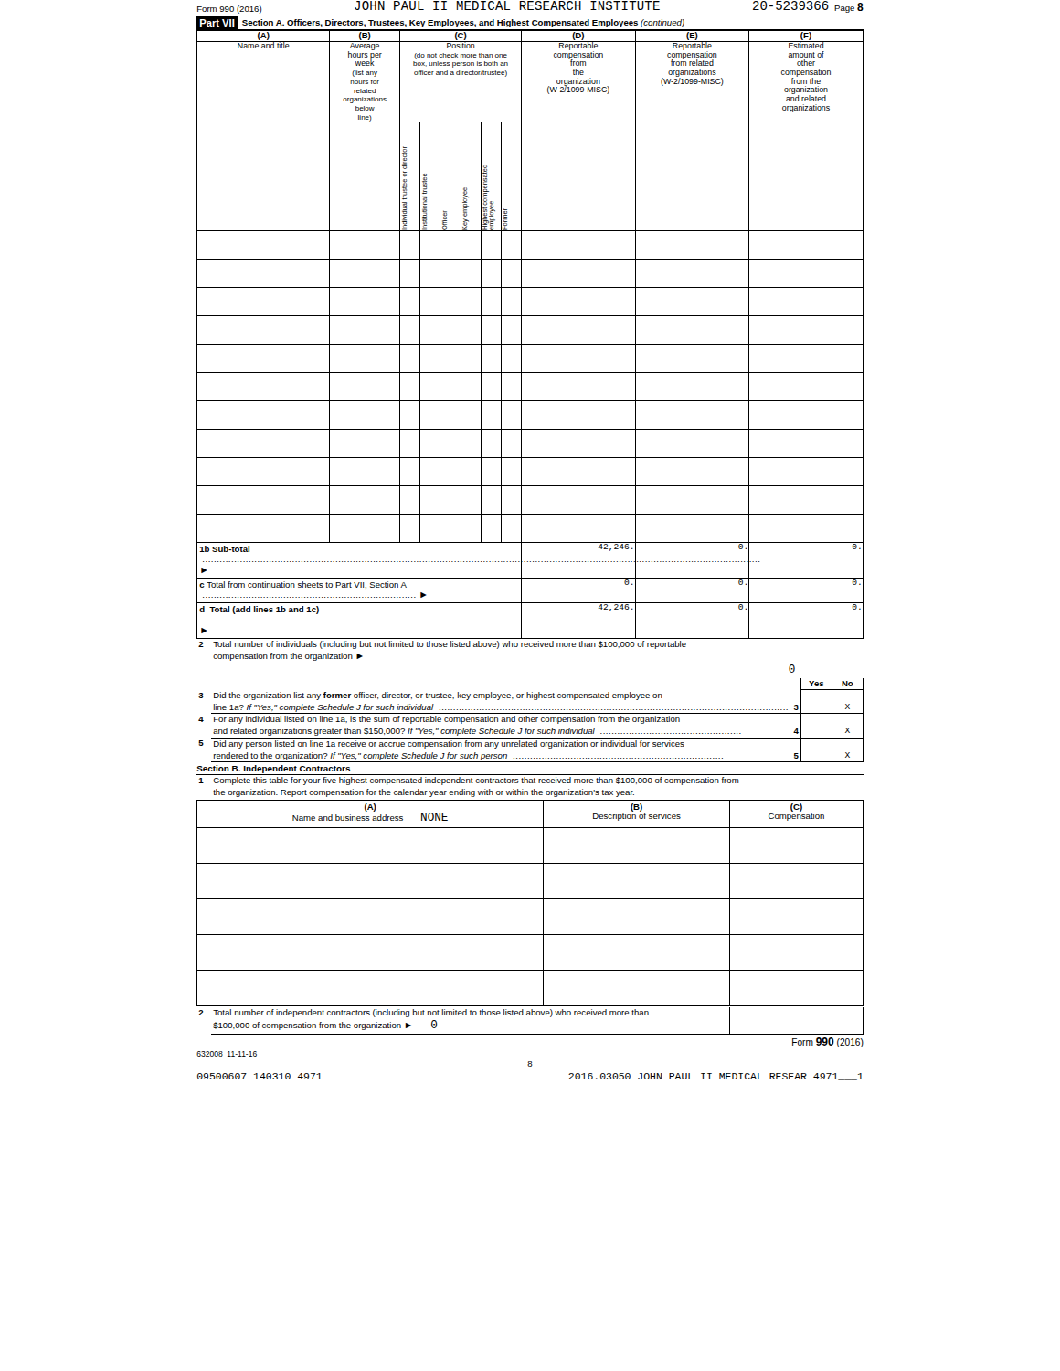Form 990 (2016)
JOHN PAUL II MEDICAL RESEARCH INSTITUTE
20-5239366
Page 8
Part VII
Section A. Officers, Directors, Trustees, Key Employees, and Highest Compensated Employees (continued)
| (A) | (B) | (C) | (D) | (E) | (F) |
| Name and title | Average hours per week (list any hours for related organizations below line) | Position (do not check more than one box, unless person is both an officer and a director/trustee) | Reportable compensation from the organization (W-2/1099-MISC) | Reportable compensation from related organizations (W-2/1099-MISC) | Estimated amount of other compensation from the organization and related organizations |
| | | Individual trustee or director | Institutional trustee | Officer | Key employee | Highest compensated employee | Former | | | |
| 1b Sub-total ................................................................................................................................................................................................. ► | 42,246. | 0. | 0. |
| c Total from continuation sheets to Part VII, Section A .......................................................................... ► | 0. | 0. | 0. |
| d Total (add lines 1b and 1c) ......................................................................................................................................... ► | 42,246. | 0. | 0. |
| 2 | Total number of individuals (including but not limited to those listed above) who received more than $100,000 of reportable | |
| | compensation from the organization ► | |
| | 0 | |
| | Yes | No |
| 3 | Did the organization list any former officer, director, or trustee, key employee, or highest compensated employee on | | |
| | line 1a? If "Yes," complete Schedule J for such individual ......................................................................................................................... 3 | | X |
| 4 | For any individual listed on line 1a, is the sum of reportable compensation and other compensation from the organization | | |
| | and related organizations greater than $150,000? If "Yes," complete Schedule J for such individual ................................................. 4 | | X |
| 5 | Did any person listed on line 1a receive or accrue compensation from any unrelated organization or individual for services | | |
| | rendered to the organization? If "Yes," complete Schedule J for such person ......................................................................... 5 | | X |
Section B. Independent Contractors
| 1 | Complete this table for your five highest compensated independent contractors that received more than $100,000 of compensation from |
| | the organization. Report compensation for the calendar year ending with or within the organization's tax year. |
| (A) Name and business address NONE | (B) Description of services | (C) Compensation |
| 2 | Total number of independent contractors (including but not limited to those listed above) who received more than | |
| | $100,000 of compensation from the organization ► 0 | |
Form 990 (2016)
632008 11-11-16
8
09500607 140310 4971
2016.03050 JOHN PAUL II MEDICAL RESEAR 4971___1